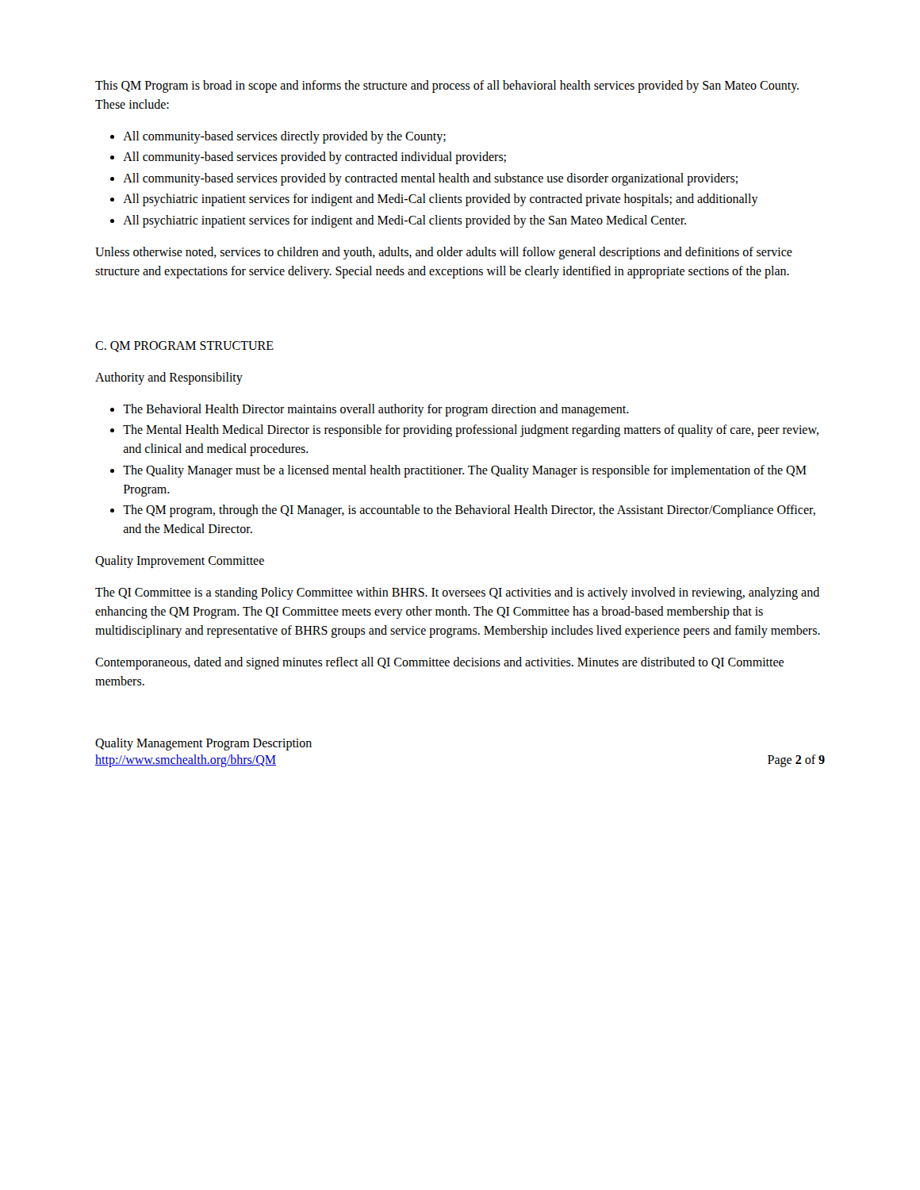This QM Program is broad in scope and informs the structure and process of all behavioral health services provided by San Mateo County. These include:
All community-based services directly provided by the County;
All community-based services provided by contracted individual providers;
All community-based services provided by contracted mental health and substance use disorder organizational providers;
All psychiatric inpatient services for indigent and Medi-Cal clients provided by contracted private hospitals; and additionally
All psychiatric inpatient services for indigent and Medi-Cal clients provided by the San Mateo Medical Center.
Unless otherwise noted, services to children and youth, adults, and older adults will follow general descriptions and definitions of service structure and expectations for service delivery. Special needs and exceptions will be clearly identified in appropriate sections of the plan.
C. QM PROGRAM STRUCTURE
Authority and Responsibility
The Behavioral Health Director maintains overall authority for program direction and management.
The Mental Health Medical Director is responsible for providing professional judgment regarding matters of quality of care, peer review, and clinical and medical procedures.
The Quality Manager must be a licensed mental health practitioner. The Quality Manager is responsible for implementation of the QM Program.
The QM program, through the QI Manager, is accountable to the Behavioral Health Director, the Assistant Director/Compliance Officer, and the Medical Director.
Quality Improvement Committee
The QI Committee is a standing Policy Committee within BHRS. It oversees QI activities and is actively involved in reviewing, analyzing and enhancing the QM Program. The QI Committee meets every other month. The QI Committee has a broad-based membership that is multidisciplinary and representative of BHRS groups and service programs. Membership includes lived experience peers and family members.
Contemporaneous, dated and signed minutes reflect all QI Committee decisions and activities. Minutes are distributed to QI Committee members.
Quality Management Program Description
http://www.smchealth.org/bhrs/QM Page 2 of 9